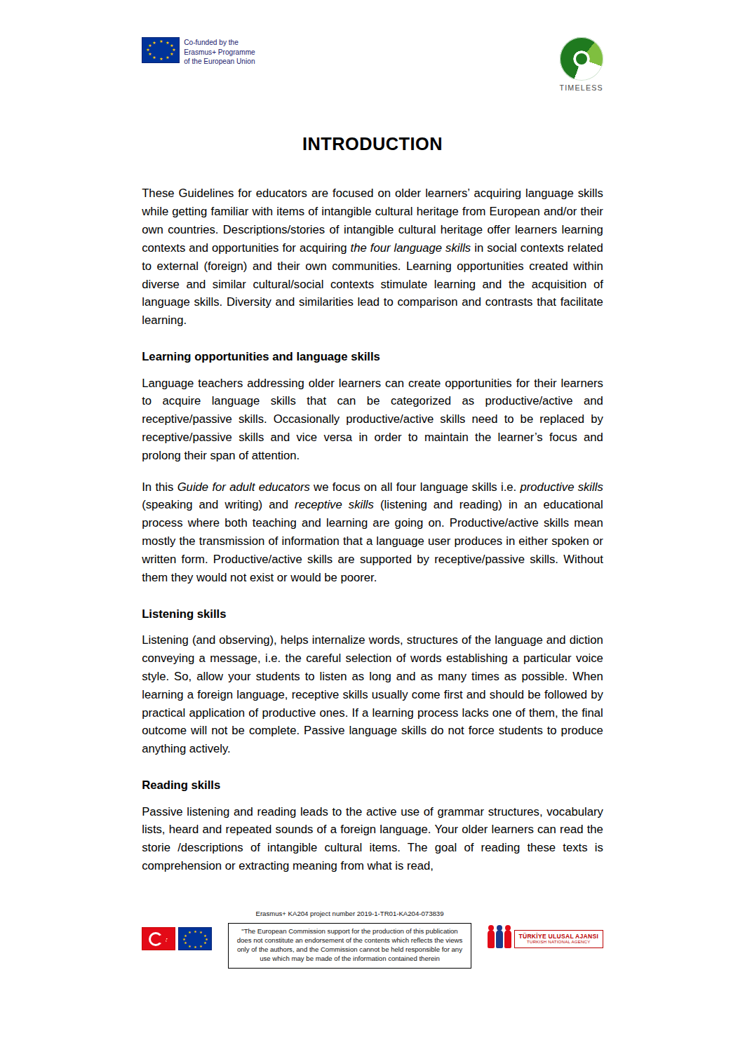★ ★ ★ ★ ★ ★ ★ ★ ★ ★ ★ ★
Co-funded by the
Erasmus+ Programme
of the European Union
TIMELESS
INTRODUCTION
These Guidelines for educators are focused on older learners’ acquiring language skills while getting familiar with items of intangible cultural heritage from European and/or their own countries. Descriptions/stories of intangible cultural heritage offer learners learning contexts and opportunities for acquiring the four language skills in social contexts related to external (foreign) and their own communities. Learning opportunities created within diverse and similar cultural/social contexts stimulate learning and the acquisition of language skills. Diversity and similarities lead to comparison and contrasts that facilitate learning.
Learning opportunities and language skills
Language teachers addressing older learners can create opportunities for their learners to acquire language skills that can be categorized as productive/active and receptive/passive skills. Occasionally productive/active skills need to be replaced by receptive/passive skills and vice versa in order to maintain the learner’s focus and prolong their span of attention.
In this Guide for adult educators we focus on all four language skills i.e. productive skills (speaking and writing) and receptive skills (listening and reading) in an educational process where both teaching and learning are going on. Productive/active skills mean mostly the transmission of information that a language user produces in either spoken or written form. Productive/active skills are supported by receptive/passive skills. Without them they would not exist or would be poorer.
Listening skills
Listening (and observing), helps internalize words, structures of the language and diction conveying a message, i.e. the careful selection of words establishing a particular voice style. So, allow your students to listen as long and as many times as possible. When learning a foreign language, receptive skills usually come first and should be followed by practical application of productive ones. If a learning process lacks one of them, the final outcome will not be complete. Passive language skills do not force students to produce anything actively.
Reading skills
Passive listening and reading leads to the active use of grammar structures, vocabulary lists, heard and repeated sounds of a foreign language. Your older learners can read the storie /descriptions of intangible cultural items. The goal of reading these texts is comprehension or extracting meaning from what is read,
★
★ ★ ★ ★ ★ ★ ★ ★ ★ ★ ★ ★
Erasmus+ KA204 project number 2019-1-TR01-KA204-073839 "The European Commission support for the production of this publication does not constitute an endorsement of the contents which reflects the views only of the authors, and the Commission cannot be held responsible for any use which may be made of the information contained therein
TÜRKİYE ULUSAL AJANSI
TURKISH NATIONAL AGENCY